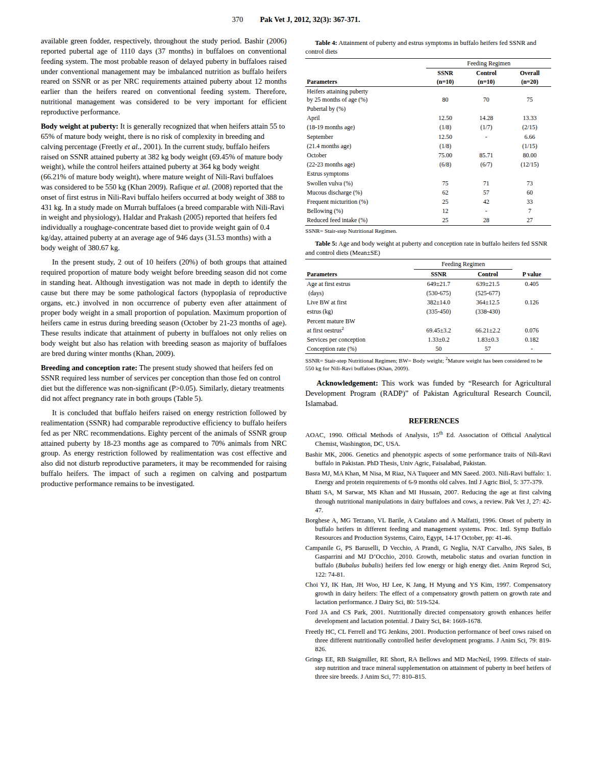370 Pak Vet J, 2012, 32(3): 367-371.
available green fodder, respectively, throughout the study period. Bashir (2006) reported pubertal age of 1110 days (37 months) in buffaloes on conventional feeding system. The most probable reason of delayed puberty in buffaloes raised under conventional management may be imbalanced nutrition as buffalo heifers reared on SSNR or as per NRC requirements attained puberty about 12 months earlier than the heifers reared on conventional feeding system. Therefore, nutritional management was considered to be very important for efficient reproductive performance.
Body weight at puberty:
It is generally recognized that when heifers attain 55 to 65% of mature body weight, there is no risk of complexity in breeding and calving percentage (Freetly et al., 2001). In the current study, buffalo heifers raised on SSNR attained puberty at 382 kg body weight (69.45% of mature body weight), while the control heifers attained puberty at 364 kg body weight (66.21% of mature body weight), where mature weight of Nili-Ravi buffaloes was considered to be 550 kg (Khan 2009). Rafique et al. (2008) reported that the onset of first estrus in Nili-Ravi buffalo heifers occurred at body weight of 388 to 431 kg. In a study made on Murrah buffaloes (a breed comparable with Nili-Ravi in weight and physiology), Haldar and Prakash (2005) reported that heifers fed individually a roughage-concentrate based diet to provide weight gain of 0.4 kg/day, attained puberty at an average age of 946 days (31.53 months) with a body weight of 380.67 kg.
In the present study, 2 out of 10 heifers (20%) of both groups that attained required proportion of mature body weight before breeding season did not come in standing heat. Although investigation was not made in depth to identify the cause but there may be some pathological factors (hypoplasia of reproductive organs, etc.) involved in non occurrence of puberty even after attainment of proper body weight in a small proportion of population. Maximum proportion of heifers came in estrus during breeding season (October by 21-23 months of age). These results indicate that attainment of puberty in buffaloes not only relies on body weight but also has relation with breeding season as majority of buffaloes are bred during winter months (Khan, 2009).
Breeding and conception rate:
The present study showed that heifers fed on SSNR required less number of services per conception than those fed on control diet but the difference was non-significant (P>0.05). Similarly, dietary treatments did not affect pregnancy rate in both groups (Table 5).
It is concluded that buffalo heifers raised on energy restriction followed by realimentation (SSNR) had comparable reproductive efficiency to buffalo heifers fed as per NRC recommendations. Eighty percent of the animals of SSNR group attained puberty by 18-23 months age as compared to 70% animals from NRC group. As energy restriction followed by realimentation was cost effective and also did not disturb reproductive parameters, it may be recommended for raising buffalo heifers. The impact of such a regimen on calving and postpartum productive performance remains to be investigated.
Table 4: Attainment of puberty and estrus symptoms in buffalo heifers fed SSNR and control diets
| Parameters | Feeding Regimen |
| --- | --- |
| SSNR (n=10) | Control (n=10) | Overall (n=20) |
| Heifers attaining puberty by 25 months of age (%) | 80 | 70 | 75 |
| Pubertal by (%) | | | |
| April | 12.50 | 14.28 | 13.33 |
| (18-19 months age) | (1/8) | (1/7) | (2/15) |
| September | 12.50 | - | 6.66 |
| (21.4 months age) | (1/8) | | (1/15) |
| October | 75.00 | 85.71 | 80.00 |
| (22-23 months age) | (6/8) | (6/7) | (12/15) |
| Estrus symptoms | | | |
| Swollen vulva (%) | 75 | 71 | 73 |
| Mucous discharge (%) | 62 | 57 | 60 |
| Frequent micturition (%) | 25 | 42 | 33 |
| Bellowing (%) | 12 | - | 7 |
| Reduced feed intake (%) | 25 | 28 | 27 |
SSNR= Stair-step Nutritional Regimen.
Table 5: Age and body weight at puberty and conception rate in buffalo heifers fed SSNR and control diets (Mean±SE)
| Parameters | Feeding Regimen | P value |
| --- | --- | --- |
| SSNR | Control |
| Age at first estrus | 649±21.7 | 639±21.5 | 0.405 |
| (days) | (530-675) | (525-677) | |
| Live BW at first | 382±14.0 | 364±12.5 | 0.126 |
| estrus (kg) | (335-450) | (338-430) | |
| Percent mature BW at first oestrus 2 | 69.45±3.2 | 66.21±2.2 | 0.076 |
| Services per conception | 1.33±0.2 | 1.83±0.3 | 0.182 |
| Conception rate (%) | 50 | 57 | - |
SSNR= Stair-step Nutritional Regimen; BW= Body weight; 2Mature weight has been considered to be 550 kg for Nili-Ravi buffaloes (Khan, 2009).
Acknowledgement: This work was funded by “Research for Agricultural Development Program (RADP)” of Pakistan Agricultural Research Council, Islamabad.
REFERENCES
AOAC, 1990. Official Methods of Analysis, 15th Ed. Association of Official Analytical Chemist, Washington, DC, USA.
Bashir MK, 2006. Genetics and phenotypic aspects of some performance traits of Nili-Ravi buffalo in Pakistan. PhD Thesis, Univ Agric, Faisalabad, Pakistan.
Basra MJ, MA Khan, M Nisa, M Riaz, NA Tuqueer and MN Saeed. 2003. Nili-Ravi buffalo: 1. Energy and protein requirements of 6-9 months old calves. Intl J Agric Biol, 5: 377-379.
Bhatti SA, M Sarwar, MS Khan and MI Hussain, 2007. Reducing the age at first calving through nutritional manipulations in dairy buffaloes and cows, a review. Pak Vet J, 27: 42-47.
Borghese A, MG Terzano, VL Barile, A Catalano and A Malfatti, 1996. Onset of puberty in buffalo heifers in different feeding and management systems. Proc. Intl. Symp Buffalo Resources and Production Systems, Cairo, Egypt, 14-17 October, pp: 41-46.
Campanile G, PS Baruselli, D Vecchio, A Prandi, G Neglia, NAT Carvalho, JNS Sales, B Gasparrini and MJ D’Occhio, 2010. Growth, metabolic status and ovarian function in buffalo (Bubalus bubalis) heifers fed low energy or high energy diet. Anim Reprod Sci, 122: 74-81.
Choi YJ, IK Han, JH Woo, HJ Lee, K Jang, H Myung and YS Kim, 1997. Compensatory growth in dairy heifers: The effect of a compensatory growth pattern on growth rate and lactation performance. J Dairy Sci, 80: 519-524.
Ford JA and CS Park, 2001. Nutritionally directed compensatory growth enhances heifer development and lactation potential. J Dairy Sci, 84: 1669-1678.
Freetly HC, CL Ferrell and TG Jenkins, 2001. Production performance of beef cows raised on three different nutritionally controlled heifer development programs. J Anim Sci, 79: 819-826.
Grings EE, RB Staigmiller, RE Short, RA Bellows and MD MacNeil, 1999. Effects of stair-step nutrition and trace mineral supplementation on attainment of puberty in beef heifers of three sire breeds. J Anim Sci, 77: 810–815.